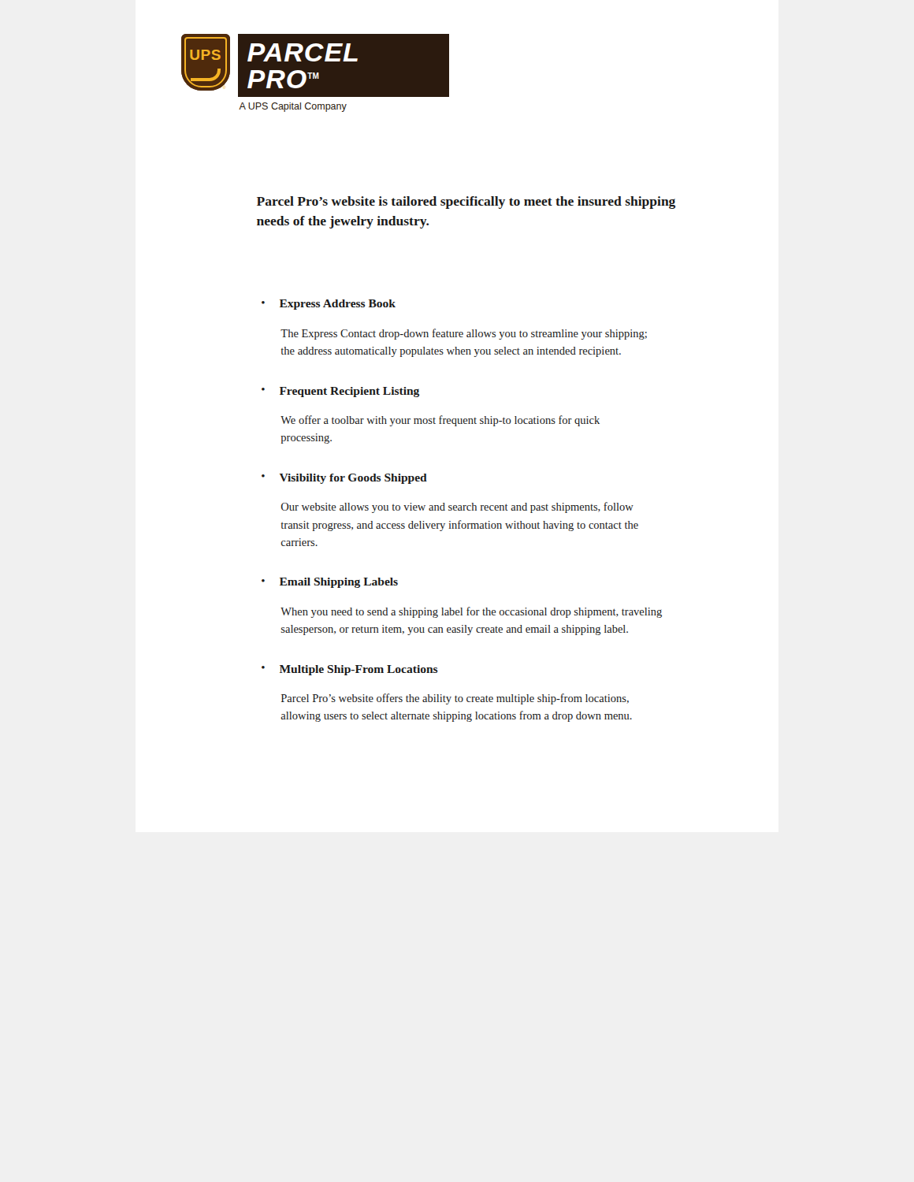UPS ®
PARCEL PROTM
A UPS Capital Company
Parcel Pro’s website is tailored specifically to meet the insured shipping needs of the jewelry industry.
Express Address Book
The Express Contact drop-down feature allows you to streamline your shipping; the address automatically populates when you select an intended recipient.
Frequent Recipient Listing
We offer a toolbar with your most frequent ship-to locations for quick processing.
Visibility for Goods Shipped
Our website allows you to view and search recent and past shipments, follow transit progress, and access delivery information without having to contact the carriers.
Email Shipping Labels
When you need to send a shipping label for the occasional drop shipment, traveling salesperson, or return item, you can easily create and email a shipping label.
Multiple Ship-From Locations
Parcel Pro’s website offers the ability to create multiple ship-from locations, allowing users to select alternate shipping locations from a drop down menu.